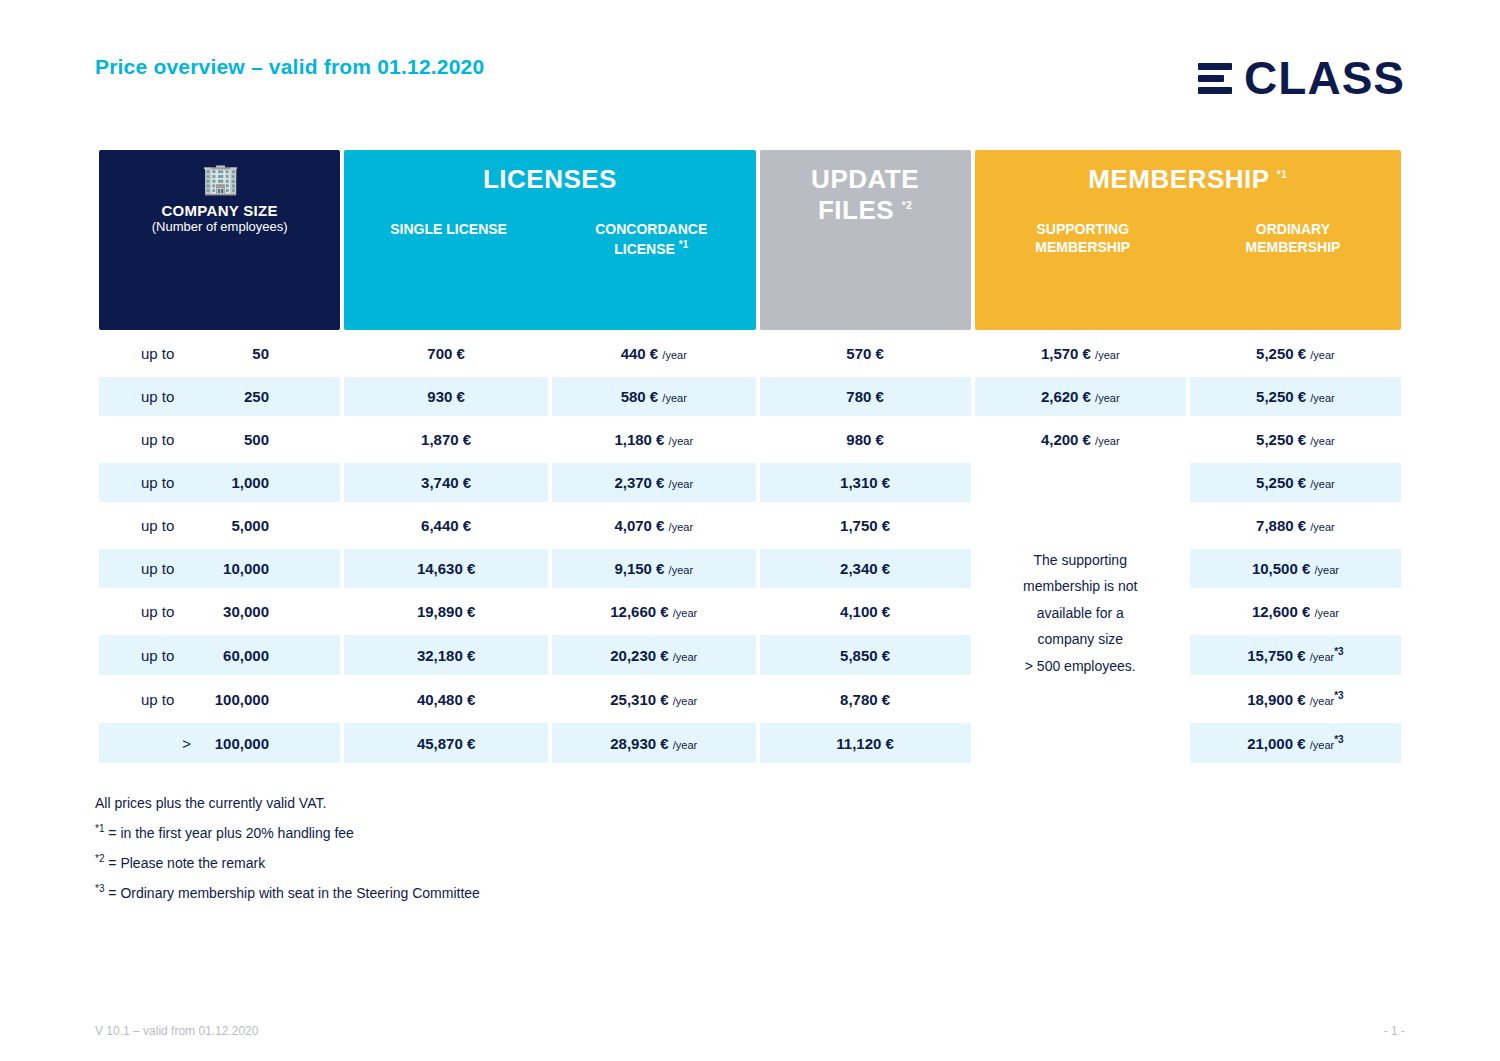Price overview – valid from 01.12.2020
CLASS
| 🏢 COMPANY SIZE (Number of employees) | LICENSES SINGLE LICENSE CONCORDANCE LICENSE *1 | UPDATE FILES *2 | MEMBERSHIP *1 SUPPORTING MEMBERSHIP ORDINARY MEMBERSHIP |
| --- | --- | --- | --- |
| up to 50 | 700 € | 440 € /year | 570 € | 1,570 € /year | 5,250 € /year |
| up to 250 | 930 € | 580 € /year | 780 € | 2,620 € /year | 5,250 € /year |
| up to 500 | 1,870 € | 1,180 € /year | 980 € | 4,200 € /year | 5,250 € /year |
| up to 1,000 | 3,740 € | 2,370 € /year | 1,310 € | The supporting membership is not available for a company size > 500 employees. | 5,250 € /year |
| up to 5,000 | 6,440 € | 4,070 € /year | 1,750 € | 7,880 € /year |
| up to 10,000 | 14,630 € | 9,150 € /year | 2,340 € | 10,500 € /year |
| up to 30,000 | 19,890 € | 12,660 € /year | 4,100 € | 12,600 € /year |
| up to 60,000 | 32,180 € | 20,230 € /year | 5,850 € | 15,750 € /year *3 |
| up to 100,000 | 40,480 € | 25,310 € /year | 8,780 € | 18,900 € /year *3 |
| > 100,000 | 45,870 € | 28,930 € /year | 11,120 € | 21,000 € /year *3 |
All prices plus the currently valid VAT.
*1 = in the first year plus 20% handling fee
*2 = Please note the remark
*3 = Ordinary membership with seat in the Steering Committee
V 10.1 – valid from 01.12.2020
- 1 -